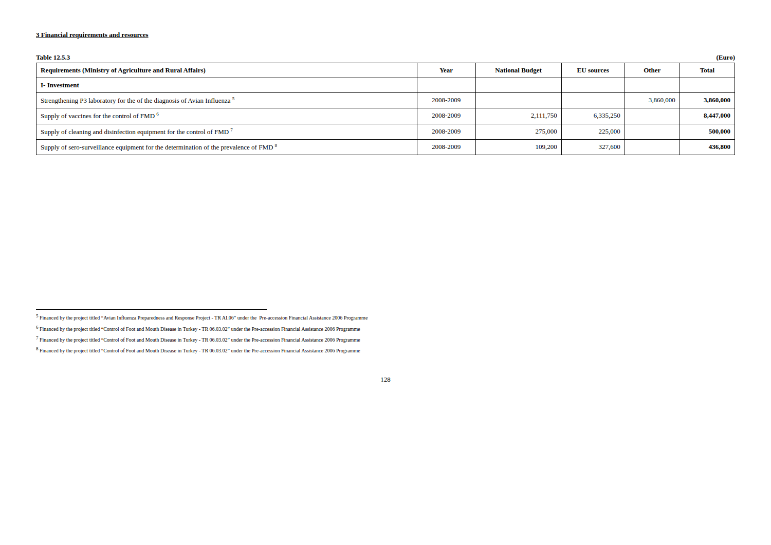3 Financial requirements and resources
Table 12.5.3 (Euro)
| Requirements (Ministry of Agriculture and Rural Affairs) | Year | National Budget | EU sources | Other | Total |
| --- | --- | --- | --- | --- | --- |
| I- Investment | | | | | |
| Strengthening P3 laboratory for the of the diagnosis of Avian Influenza 5 | 2008-2009 | | | 3,860,000 | 3,860,000 |
| Supply of vaccines for the control of FMD 6 | 2008-2009 | 2,111,750 | 6,335,250 | | 8,447,000 |
| Supply of cleaning and disinfection equipment for the control of FMD 7 | 2008-2009 | 275,000 | 225,000 | | 500,000 |
| Supply of sero-surveillance equipment for the determination of the prevalence of FMD 8 | 2008-2009 | 109,200 | 327,600 | | 436,800 |
5 Financed by the project titled “Avian Influenza Preparedness and Response Project - TR AI.06” under the Pre-accession Financial Assistance 2006 Programme
6 Financed by the project titled “Control of Foot and Mouth Disease in Turkey - TR 06.03.02” under the Pre-accession Financial Assistance 2006 Programme
7 Financed by the project titled “Control of Foot and Mouth Disease in Turkey - TR 06.03.02” under the Pre-accession Financial Assistance 2006 Programme
8 Financed by the project titled “Control of Foot and Mouth Disease in Turkey - TR 06.03.02” under the Pre-accession Financial Assistance 2006 Programme
128